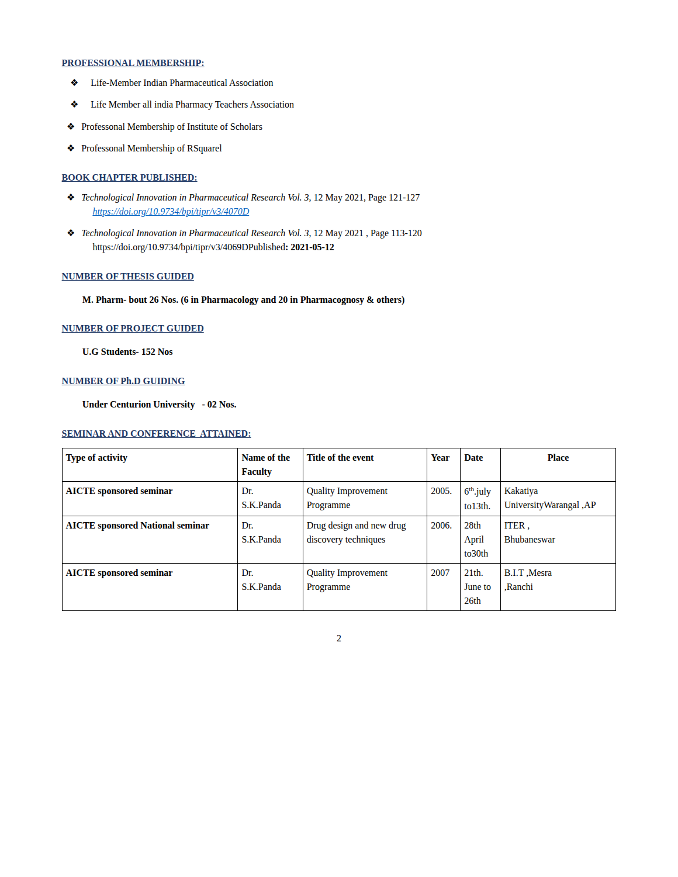PROFESSIONAL MEMBERSHIP:
Life-Member Indian Pharmaceutical Association
Life Member all india Pharmacy Teachers Association
Professonal Membership of Institute of Scholars
Professonal Membership of RSquarel
BOOK CHAPTER PUBLISHED:
Technological Innovation in Pharmaceutical Research Vol. 3, 12 May 2021, Page 121-127 https://doi.org/10.9734/bpi/tipr/v3/4070D
Technological Innovation in Pharmaceutical Research Vol. 3, 12 May 2021 , Page 113-120 https://doi.org/10.9734/bpi/tipr/v3/4069DPublished: 2021-05-12
NUMBER OF THESIS GUIDED
M. Pharm- bout 26 Nos. (6 in Pharmacology and 20 in Pharmacognosy & others)
NUMBER OF PROJECT GUIDED
U.G Students- 152 Nos
NUMBER OF Ph.D GUIDING
Under Centurion University - 02 Nos.
SEMINAR AND CONFERENCE ATTAINED:
| Type of activity | Name of the Faculty | Title of the event | Year | Date | Place |
| --- | --- | --- | --- | --- | --- |
| AICTE sponsored seminar | Dr. S.K.Panda | Quality Improvement Programme | 2005. | 6 th .july to13th. | Kakatiya UniversityWarangal ,AP |
| AICTE sponsored National seminar | Dr. S.K.Panda | Drug design and new drug discovery techniques | 2006. | 28th April to30th | ITER , Bhubaneswar |
| AICTE sponsored seminar | Dr. S.K.Panda | Quality Improvement Programme | 2007 | 21th. June to 26th | B.I.T ,Mesra ,Ranchi |
2